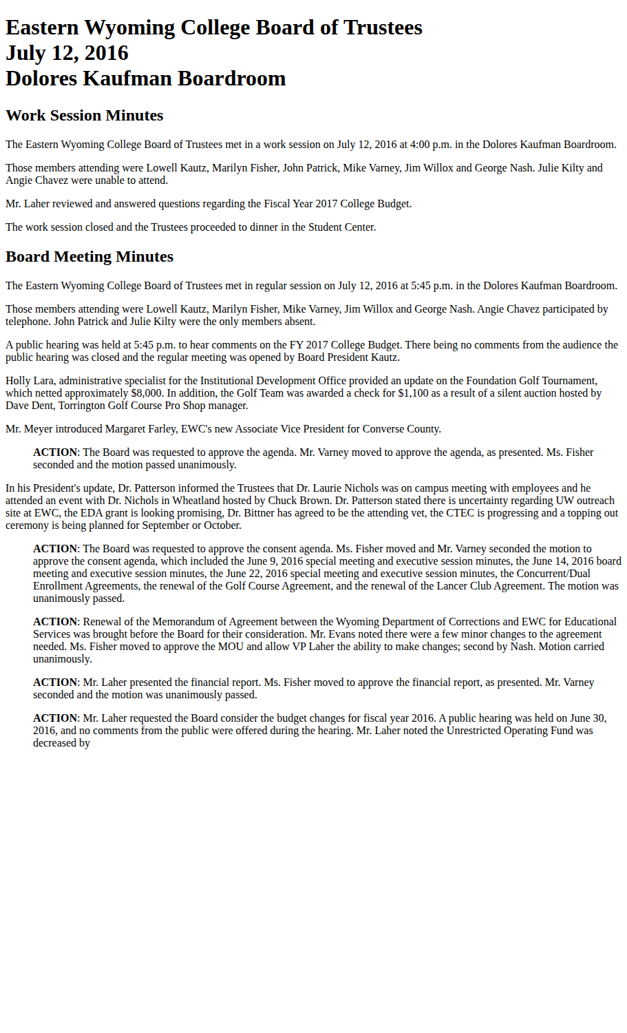Eastern Wyoming College Board of Trustees
July 12, 2016
Dolores Kaufman Boardroom
Work Session Minutes
The Eastern Wyoming College Board of Trustees met in a work session on July 12, 2016 at 4:00 p.m. in the Dolores Kaufman Boardroom.
Those members attending were Lowell Kautz, Marilyn Fisher, John Patrick, Mike Varney, Jim Willox and George Nash. Julie Kilty and Angie Chavez were unable to attend.
Mr. Laher reviewed and answered questions regarding the Fiscal Year 2017 College Budget.
The work session closed and the Trustees proceeded to dinner in the Student Center.
Board Meeting Minutes
The Eastern Wyoming College Board of Trustees met in regular session on July 12, 2016 at 5:45 p.m. in the Dolores Kaufman Boardroom.
Those members attending were Lowell Kautz, Marilyn Fisher, Mike Varney, Jim Willox and George Nash. Angie Chavez participated by telephone. John Patrick and Julie Kilty were the only members absent.
A public hearing was held at 5:45 p.m. to hear comments on the FY 2017 College Budget. There being no comments from the audience the public hearing was closed and the regular meeting was opened by Board President Kautz.
Holly Lara, administrative specialist for the Institutional Development Office provided an update on the Foundation Golf Tournament, which netted approximately $8,000. In addition, the Golf Team was awarded a check for $1,100 as a result of a silent auction hosted by Dave Dent, Torrington Golf Course Pro Shop manager.
Mr. Meyer introduced Margaret Farley, EWC's new Associate Vice President for Converse County.
ACTION: The Board was requested to approve the agenda. Mr. Varney moved to approve the agenda, as presented. Ms. Fisher seconded and the motion passed unanimously.
In his President's update, Dr. Patterson informed the Trustees that Dr. Laurie Nichols was on campus meeting with employees and he attended an event with Dr. Nichols in Wheatland hosted by Chuck Brown. Dr. Patterson stated there is uncertainty regarding UW outreach site at EWC, the EDA grant is looking promising, Dr. Bittner has agreed to be the attending vet, the CTEC is progressing and a topping out ceremony is being planned for September or October.
ACTION: The Board was requested to approve the consent agenda. Ms. Fisher moved and Mr. Varney seconded the motion to approve the consent agenda, which included the June 9, 2016 special meeting and executive session minutes, the June 14, 2016 board meeting and executive session minutes, the June 22, 2016 special meeting and executive session minutes, the Concurrent/Dual Enrollment Agreements, the renewal of the Golf Course Agreement, and the renewal of the Lancer Club Agreement. The motion was unanimously passed.
ACTION: Renewal of the Memorandum of Agreement between the Wyoming Department of Corrections and EWC for Educational Services was brought before the Board for their consideration. Mr. Evans noted there were a few minor changes to the agreement needed. Ms. Fisher moved to approve the MOU and allow VP Laher the ability to make changes; second by Nash. Motion carried unanimously.
ACTION: Mr. Laher presented the financial report. Ms. Fisher moved to approve the financial report, as presented. Mr. Varney seconded and the motion was unanimously passed.
ACTION: Mr. Laher requested the Board consider the budget changes for fiscal year 2016. A public hearing was held on June 30, 2016, and no comments from the public were offered during the hearing. Mr. Laher noted the Unrestricted Operating Fund was decreased by